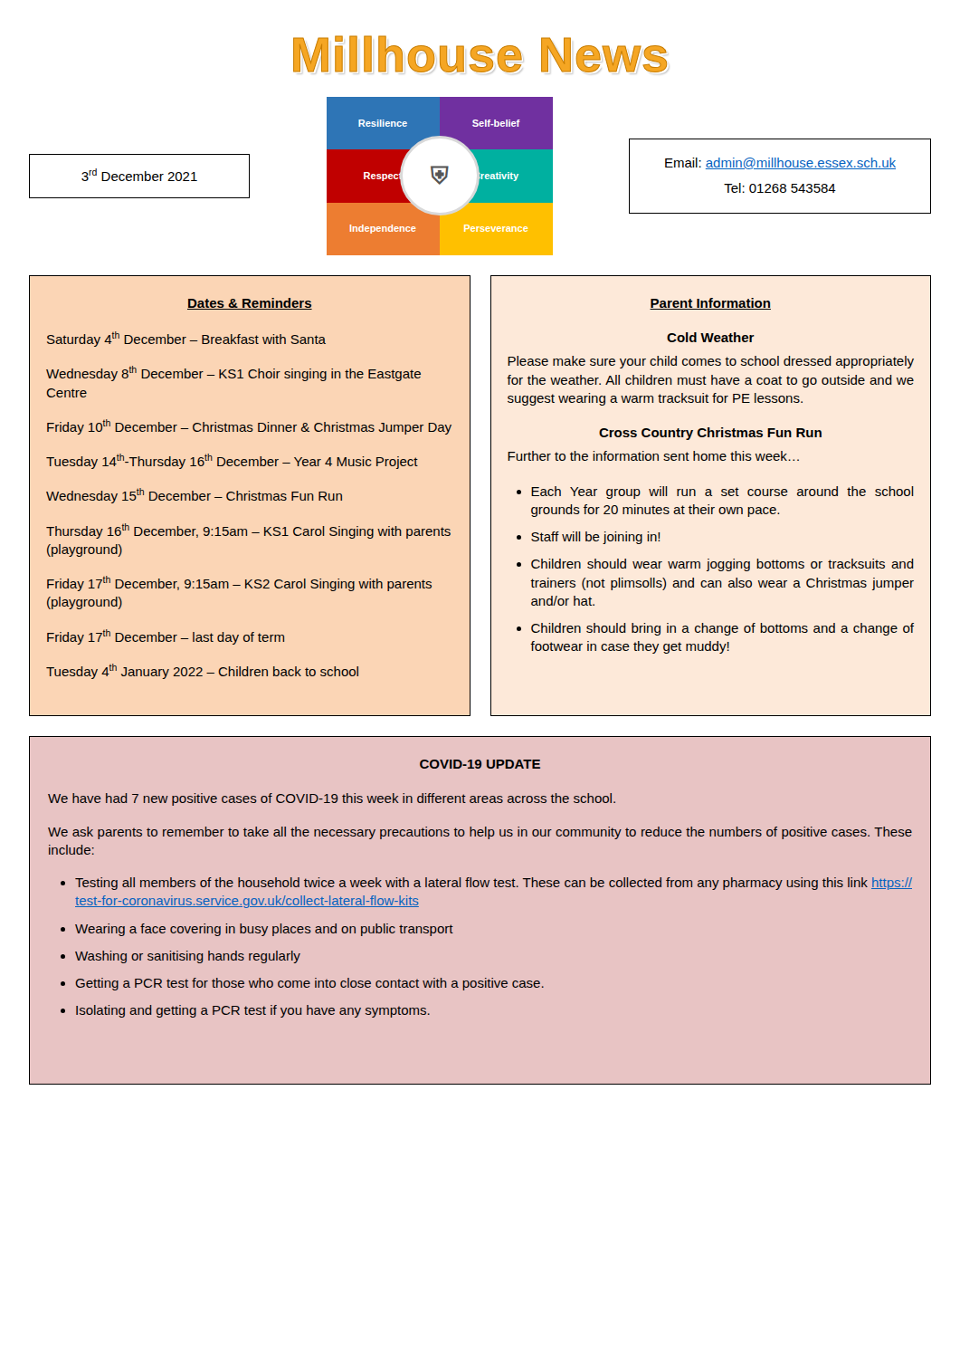Millhouse News
3rd December 2021
Resilience
Self-belief
Respect
Creativity
Independence
Perseverance
⛨
Email: admin@millhouse.essex.sch.uk
Tel: 01268 543584
Dates & Reminders
Saturday 4th December – Breakfast with Santa
Wednesday 8th December – KS1 Choir singing in the Eastgate Centre
Friday 10th December – Christmas Dinner & Christmas Jumper Day
Tuesday 14th-Thursday 16th December – Year 4 Music Project
Wednesday 15th December – Christmas Fun Run
Thursday 16th December, 9:15am – KS1 Carol Singing with parents (playground)
Friday 17th December, 9:15am – KS2 Carol Singing with parents (playground)
Friday 17th December – last day of term
Tuesday 4th January 2022 – Children back to school
Parent Information
Cold Weather
Please make sure your child comes to school dressed appropriately for the weather. All children must have a coat to go outside and we suggest wearing a warm tracksuit for PE lessons.
Cross Country Christmas Fun Run
Further to the information sent home this week…
Each Year group will run a set course around the school grounds for 20 minutes at their own pace.
Staff will be joining in!
Children should wear warm jogging bottoms or tracksuits and trainers (not plimsolls) and can also wear a Christmas jumper and/or hat.
Children should bring in a change of bottoms and a change of footwear in case they get muddy!
COVID-19 UPDATE
We have had 7 new positive cases of COVID-19 this week in different areas across the school.
We ask parents to remember to take all the necessary precautions to help us in our community to reduce the numbers of positive cases. These include:
Testing all members of the household twice a week with a lateral flow test. These can be collected from any pharmacy using this link https://test-for-coronavirus.service.gov.uk/collect-lateral-flow-kits
Wearing a face covering in busy places and on public transport
Washing or sanitising hands regularly
Getting a PCR test for those who come into close contact with a positive case.
Isolating and getting a PCR test if you have any symptoms.